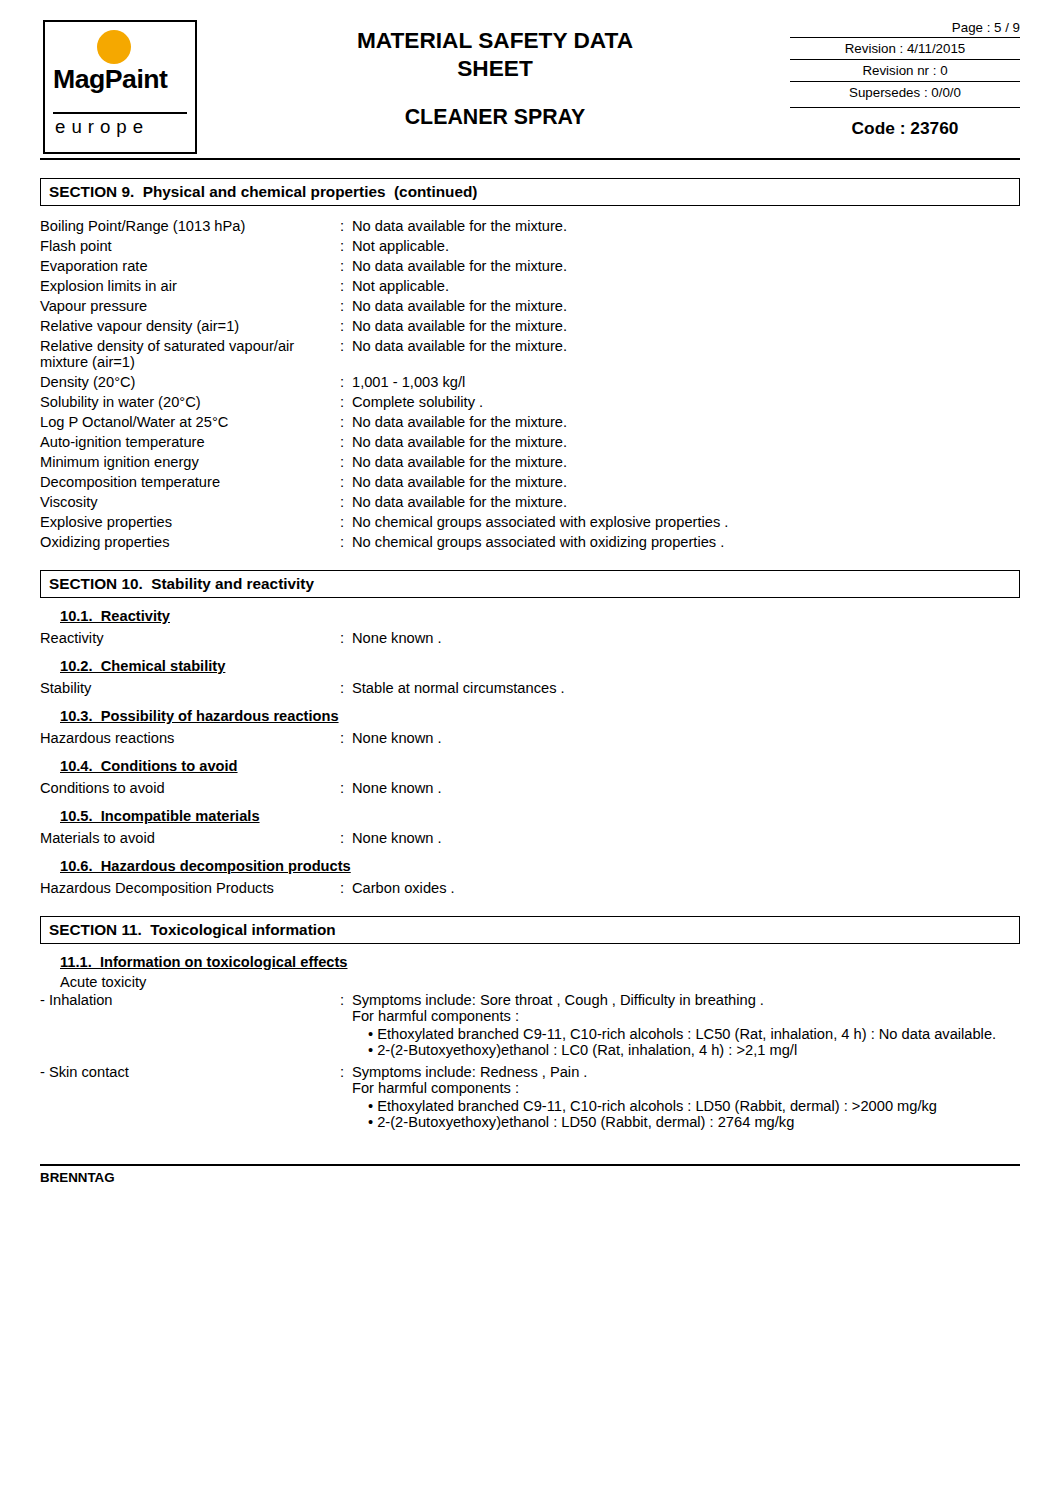MagPaint
europe
MATERIAL SAFETY DATA
SHEET
CLEANER SPRAY
Page : 5 / 9
Revision : 4/11/2015
Revision nr : 0
Supersedes : 0/0/0
Code : 23760
SECTION 9. Physical and chemical properties (continued)
| Boiling Point/Range (1013 hPa) | : | No data available for the mixture. |
| Flash point | : | Not applicable. |
| Evaporation rate | : | No data available for the mixture. |
| Explosion limits in air | : | Not applicable. |
| Vapour pressure | : | No data available for the mixture. |
| Relative vapour density (air=1) | : | No data available for the mixture. |
| Relative density of saturated vapour/air mixture (air=1) | : | No data available for the mixture. |
| Density (20°C) | : | 1,001 - 1,003 kg/l |
| Solubility in water (20°C) | : | Complete solubility . |
| Log P Octanol/Water at 25°C | : | No data available for the mixture. |
| Auto-ignition temperature | : | No data available for the mixture. |
| Minimum ignition energy | : | No data available for the mixture. |
| Decomposition temperature | : | No data available for the mixture. |
| Viscosity | : | No data available for the mixture. |
| Explosive properties | : | No chemical groups associated with explosive properties . |
| Oxidizing properties | : | No chemical groups associated with oxidizing properties . |
SECTION 10. Stability and reactivity
10.1. Reactivity
| Reactivity | : | None known . |
10.2. Chemical stability
| Stability | : | Stable at normal circumstances . |
10.3. Possibility of hazardous reactions
| Hazardous reactions | : | None known . |
10.4. Conditions to avoid
| Conditions to avoid | : | None known . |
10.5. Incompatible materials
| Materials to avoid | : | None known . |
10.6. Hazardous decomposition products
| Hazardous Decomposition Products | : | Carbon oxides . |
SECTION 11. Toxicological information
11.1. Information on toxicological effects
Acute toxicity
| - Inhalation | : | Symptoms include: Sore throat , Cough , Difficulty in breathing . For harmful components : Ethoxylated branched C9-11, C10-rich alcohols : LC50 (Rat, inhalation, 4 h) : No data available. 2-(2-Butoxyethoxy)ethanol : LC0 (Rat, inhalation, 4 h) : >2,1 mg/l |
| - Skin contact | : | Symptoms include: Redness , Pain . For harmful components : Ethoxylated branched C9-11, C10-rich alcohols : LD50 (Rabbit, dermal) : >2000 mg/kg 2-(2-Butoxyethoxy)ethanol : LD50 (Rabbit, dermal) : 2764 mg/kg |
BRENNTAG